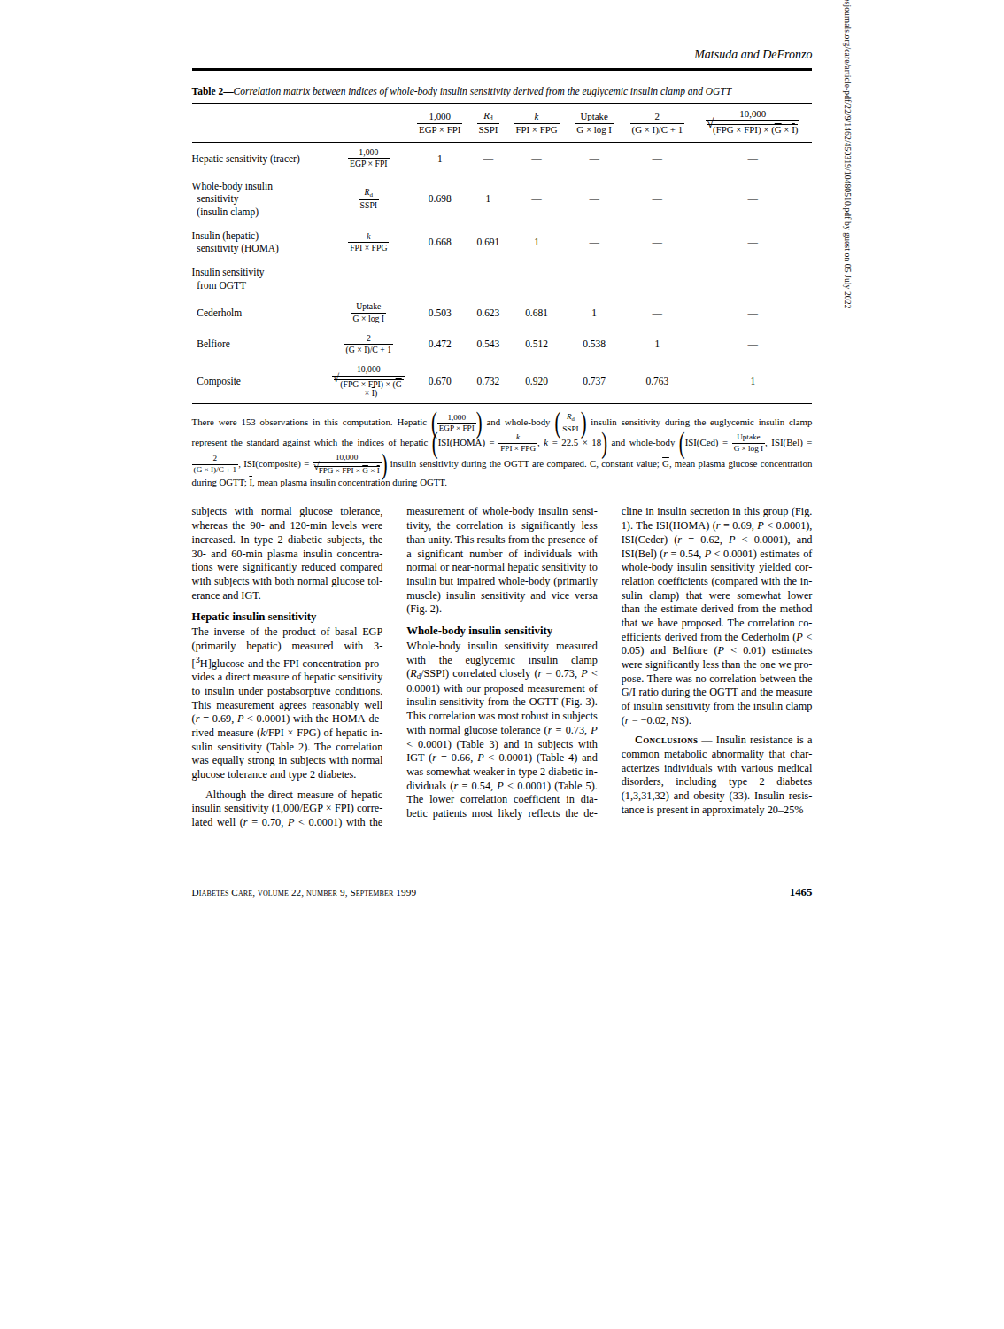Matsuda and DeFronzo
Downloaded from http://diabetesjournals.org/care/article-pdf/22/9/1462/450319/10480510.pdf by guest on 05 July 2022
Table 2—Correlation matrix between indices of whole-body insulin sensitivity derived from the euglycemic insulin clamp and OGTT
| | | 1,000 EGP × FPI | R d SSPI | k FPI × FPG | Uptake G × log I | 2 ( G × I )/C + 1 | 10,000 (FPG × FPI) × ( G × I ) |
| --- | --- | --- | --- | --- | --- | --- | --- |
| Hepatic sensitivity (tracer) | 1,000 EGP × FPI | 1 | — | — | — | — | — |
| Whole-body insulin sensitivity (insulin clamp) | R d SSPI | 0.698 | 1 | — | — | — | — |
| Insulin (hepatic) sensitivity (HOMA) | k FPI × FPG | 0.668 | 0.691 | 1 | — | — | — |
| Insulin sensitivity from OGTT | | | | | | | |
| Cederholm | Uptake G × log I | 0.503 | 0.623 | 0.681 | 1 | — | — |
| Belfiore | 2 ( G × I )/C + 1 | 0.472 | 0.543 | 0.512 | 0.538 | 1 | — |
| Composite | 10,000 (FPG × FPI) × ( G × I ) | 0.670 | 0.732 | 0.920 | 0.737 | 0.763 | 1 |
There were 153 observations in this computation. Hepatic (1,000 EGP × FPI) and whole-body (Rd SSPI) insulin sensitivity during the euglycemic insulin clamp represent the standard against which the indices of hepatic (ISI(HOMA) = kFPI × FPG, k = 22.5 × 18) and whole-body (ISI(Ced) = Uptake G × log I, ISI(Bel) = 2(G × I)/C + 1, ISI(composite) = 10,000 FPG × FPI × G × I) insulin sensitivity during the OGTT are compared. C, constant value; G, mean plasma glucose concentration during OGTT; I, mean plasma insulin concentration during OGTT.
subjects with normal glucose tolerance, whereas the 90- and 120-min levels were increased. In type 2 diabetic subjects, the 30- and 60-min plasma insulin concentrations were significantly reduced compared with subjects with both normal glucose tolerance and IGT.
Hepatic insulin sensitivity
The inverse of the product of basal EGP (primarily hepatic) measured with 3-[3H]glucose and the FPI concentration provides a direct measure of hepatic sensitivity to insulin under postabsorptive conditions. This measurement agrees reasonably well (r = 0.69, P < 0.0001) with the HOMA-derived measure (k/FPI × FPG) of hepatic insulin sensitivity (Table 2). The correlation was equally strong in subjects with normal glucose tolerance and type 2 diabetes.
Although the direct measure of hepatic insulin sensitivity (1,000/EGP × FPI) correlated well (r = 0.70, P < 0.0001) with the measurement of whole-body insulin sensitivity, the correlation is significantly less than unity. This results from the presence of a significant number of individuals with normal or near-normal hepatic sensitivity to insulin but impaired whole-body (primarily muscle) insulin sensitivity and vice versa (Fig. 2).
Whole-body insulin sensitivity
Whole-body insulin sensitivity measured with the euglycemic insulin clamp (Rd/SSPI) correlated closely (r = 0.73, P < 0.0001) with our proposed measurement of insulin sensitivity from the OGTT (Fig. 3). This correlation was most robust in subjects with normal glucose tolerance (r = 0.73, P < 0.0001) (Table 3) and in subjects with IGT (r = 0.66, P < 0.0001) (Table 4) and was somewhat weaker in type 2 diabetic individuals (r = 0.54, P < 0.0001) (Table 5). The lower correlation coefficient in diabetic patients most likely reflects the decline in insulin secretion in this group (Fig. 1). The ISI(HOMA) (r = 0.69, P < 0.0001), ISI(Ceder) (r = 0.62, P < 0.0001), and ISI(Bel) (r = 0.54, P < 0.0001) estimates of whole-body insulin sensitivity yielded correlation coefficients (compared with the insulin clamp) that were somewhat lower than the estimate derived from the method that we have proposed. The correlation coefficients derived from the Cederholm (P < 0.05) and Belfiore (P < 0.01) estimates were significantly less than the one we propose. There was no correlation between the G/I ratio during the OGTT and the measure of insulin sensitivity from the insulin clamp (r = −0.02, NS).
Conclusions — Insulin resistance is a common metabolic abnormality that characterizes individuals with various medical disorders, including type 2 diabetes (1,3,31,32) and obesity (33). Insulin resistance is present in approximately 20–25%
Diabetes Care, volume 22, number 9, September 1999
1465